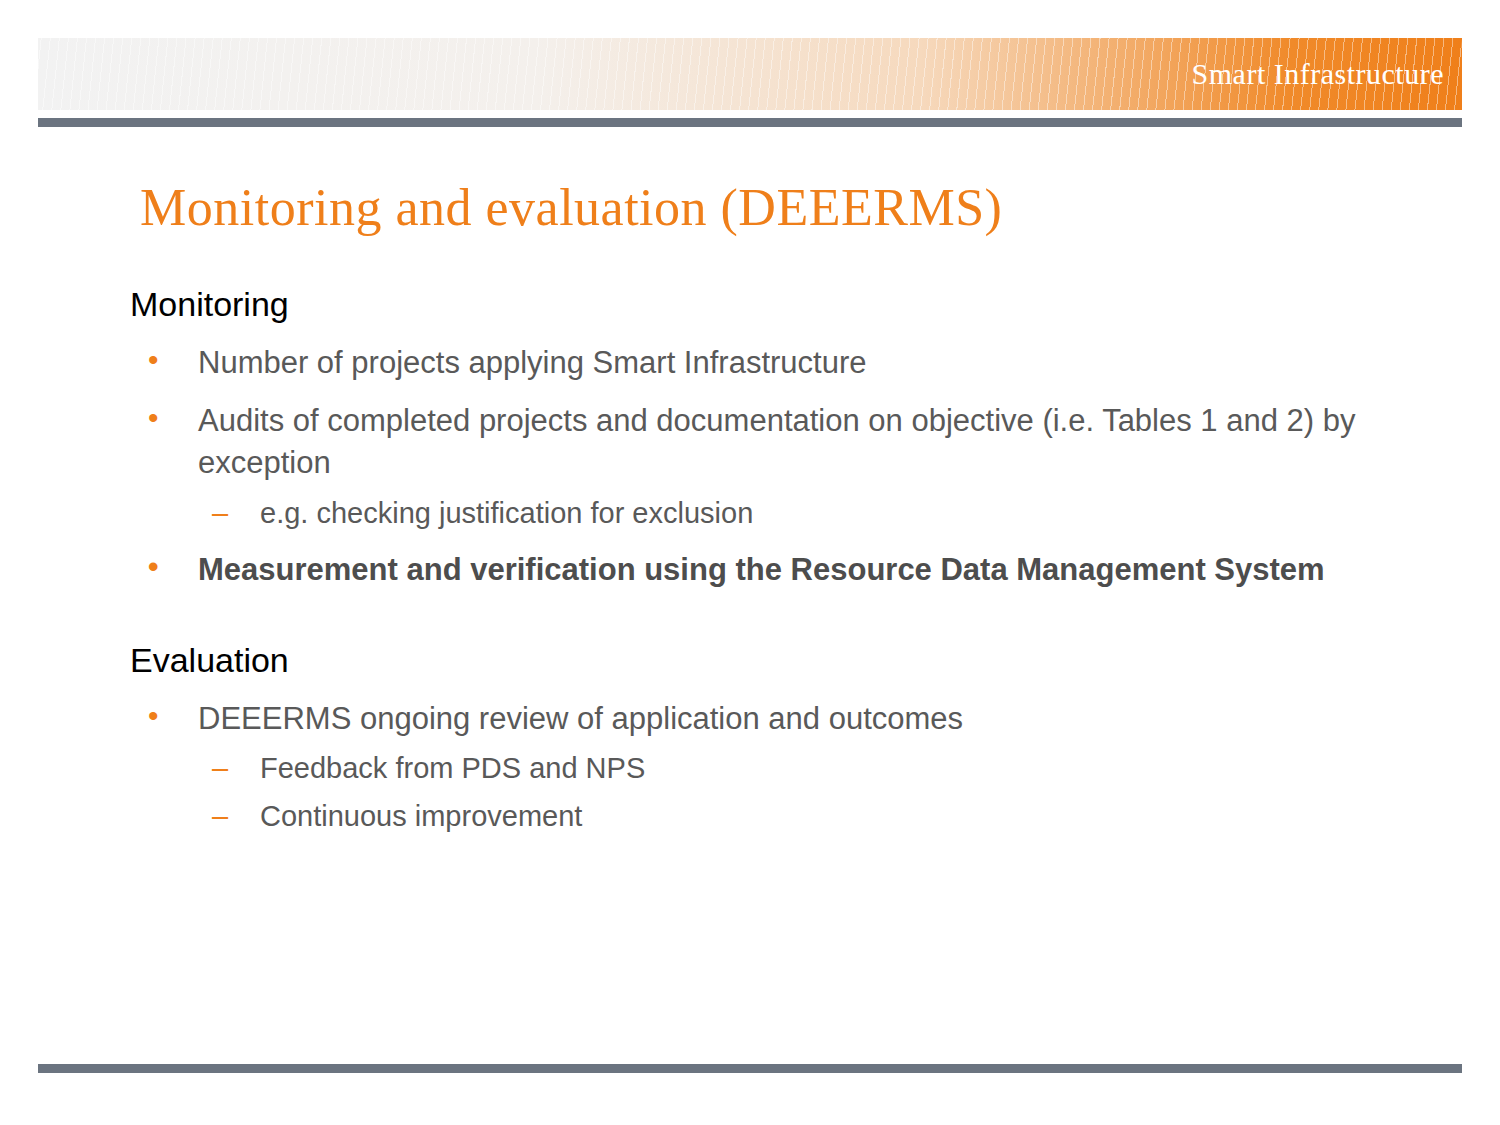Smart Infrastructure
Monitoring and evaluation (DEEERMS)
Monitoring
Number of projects applying Smart Infrastructure
Audits of completed projects and documentation on objective (i.e. Tables 1 and 2) by exception
e.g. checking justification for exclusion
Measurement and verification using the Resource Data Management System
Evaluation
DEEERMS ongoing review of application and outcomes
Feedback from PDS and NPS
Continuous improvement